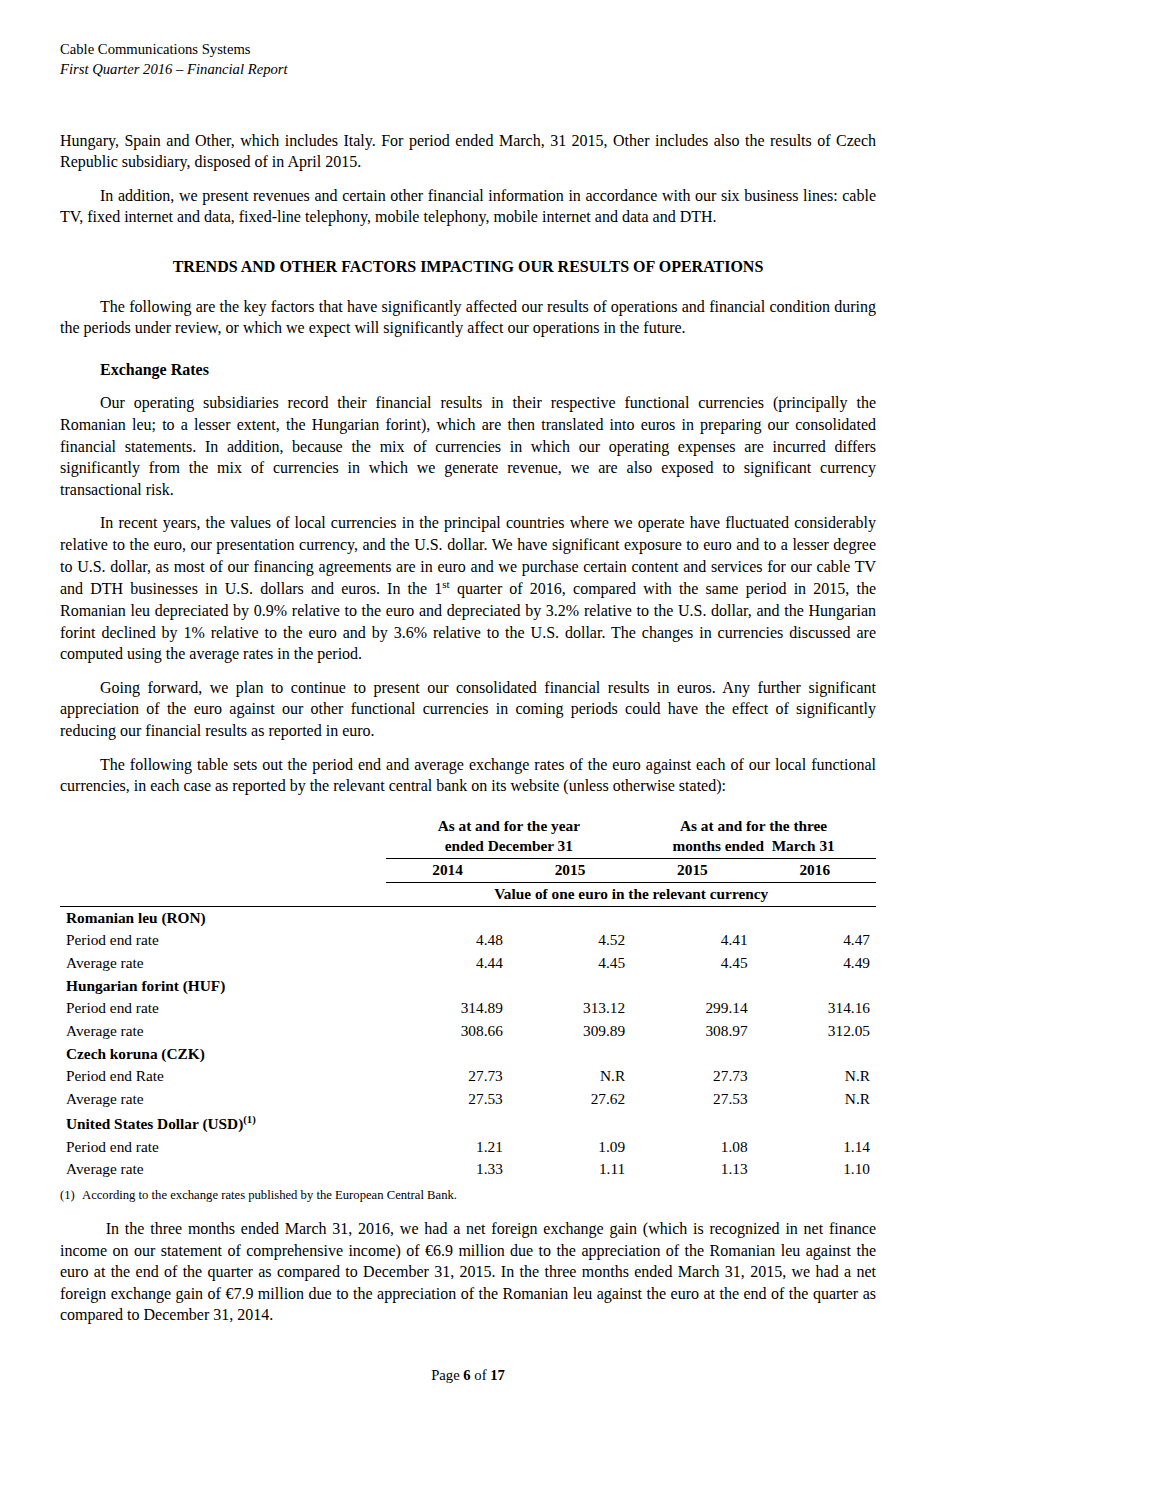Cable Communications Systems
First Quarter 2016 – Financial Report
Hungary, Spain and Other, which includes Italy. For period ended March, 31 2015, Other includes also the results of Czech Republic subsidiary, disposed of in April 2015.
In addition, we present revenues and certain other financial information in accordance with our six business lines: cable TV, fixed internet and data, fixed-line telephony, mobile telephony, mobile internet and data and DTH.
TRENDS AND OTHER FACTORS IMPACTING OUR RESULTS OF OPERATIONS
The following are the key factors that have significantly affected our results of operations and financial condition during the periods under review, or which we expect will significantly affect our operations in the future.
Exchange Rates
Our operating subsidiaries record their financial results in their respective functional currencies (principally the Romanian leu; to a lesser extent, the Hungarian forint), which are then translated into euros in preparing our consolidated financial statements. In addition, because the mix of currencies in which our operating expenses are incurred differs significantly from the mix of currencies in which we generate revenue, we are also exposed to significant currency transactional risk.
In recent years, the values of local currencies in the principal countries where we operate have fluctuated considerably relative to the euro, our presentation currency, and the U.S. dollar. We have significant exposure to euro and to a lesser degree to U.S. dollar, as most of our financing agreements are in euro and we purchase certain content and services for our cable TV and DTH businesses in U.S. dollars and euros. In the 1st quarter of 2016, compared with the same period in 2015, the Romanian leu depreciated by 0.9% relative to the euro and depreciated by 3.2% relative to the U.S. dollar, and the Hungarian forint declined by 1% relative to the euro and by 3.6% relative to the U.S. dollar. The changes in currencies discussed are computed using the average rates in the period.
Going forward, we plan to continue to present our consolidated financial results in euros. Any further significant appreciation of the euro against our other functional currencies in coming periods could have the effect of significantly reducing our financial results as reported in euro.
The following table sets out the period end and average exchange rates of the euro against each of our local functional currencies, in each case as reported by the relevant central bank on its website (unless otherwise stated):
| | As at and for the year ended December 31 | As at and for the three months ended March 31 |
| | 2014 | 2015 | 2015 | 2016 |
| | Value of one euro in the relevant currency |
| Romanian leu (RON) | | | | |
| Period end rate | 4.48 | 4.52 | 4.41 | 4.47 |
| Average rate | 4.44 | 4.45 | 4.45 | 4.49 |
| Hungarian forint (HUF) | | | | |
| Period end rate | 314.89 | 313.12 | 299.14 | 314.16 |
| Average rate | 308.66 | 309.89 | 308.97 | 312.05 |
| Czech koruna (CZK) | | | | |
| Period end Rate | 27.73 | N.R | 27.73 | N.R |
| Average rate | 27.53 | 27.62 | 27.53 | N.R |
| United States Dollar (USD) (1) | | | | |
| Period end rate | 1.21 | 1.09 | 1.08 | 1.14 |
| Average rate | 1.33 | 1.11 | 1.13 | 1.10 |
(1) According to the exchange rates published by the European Central Bank.
In the three months ended March 31, 2016, we had a net foreign exchange gain (which is recognized in net finance income on our statement of comprehensive income) of €6.9 million due to the appreciation of the Romanian leu against the euro at the end of the quarter as compared to December 31, 2015. In the three months ended March 31, 2015, we had a net foreign exchange gain of €7.9 million due to the appreciation of the Romanian leu against the euro at the end of the quarter as compared to December 31, 2014.
Page 6 of 17